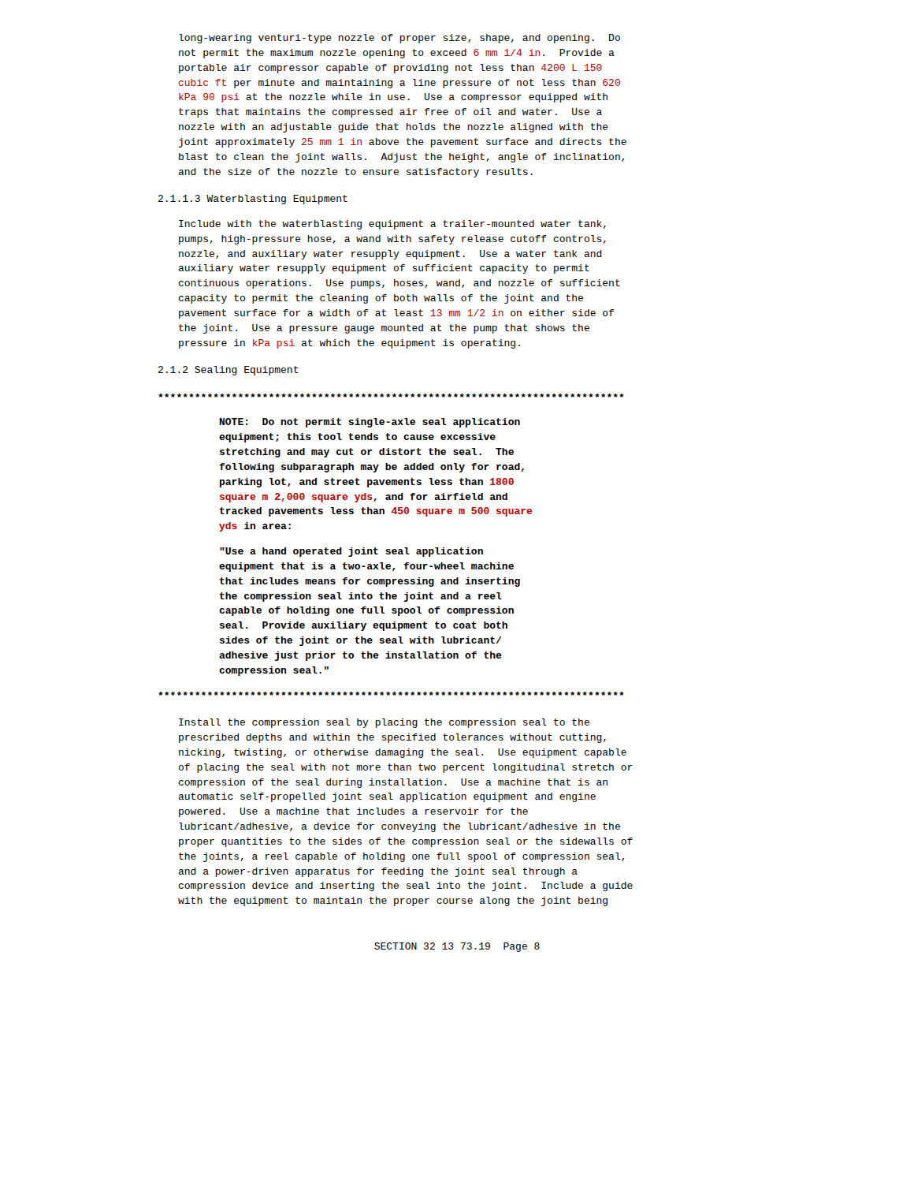long-wearing venturi-type nozzle of proper size, shape, and opening. Do not permit the maximum nozzle opening to exceed 6 mm 1/4 in. Provide a portable air compressor capable of providing not less than 4200 L 150 cubic ft per minute and maintaining a line pressure of not less than 620 kPa 90 psi at the nozzle while in use. Use a compressor equipped with traps that maintains the compressed air free of oil and water. Use a nozzle with an adjustable guide that holds the nozzle aligned with the joint approximately 25 mm 1 in above the pavement surface and directs the blast to clean the joint walls. Adjust the height, angle of inclination, and the size of the nozzle to ensure satisfactory results.
2.1.1.3 Waterblasting Equipment
Include with the waterblasting equipment a trailer-mounted water tank, pumps, high-pressure hose, a wand with safety release cutoff controls, nozzle, and auxiliary water resupply equipment. Use a water tank and auxiliary water resupply equipment of sufficient capacity to permit continuous operations. Use pumps, hoses, wand, and nozzle of sufficient capacity to permit the cleaning of both walls of the joint and the pavement surface for a width of at least 13 mm 1/2 in on either side of the joint. Use a pressure gauge mounted at the pump that shows the pressure in kPa psi at which the equipment is operating.
2.1.2 Sealing Equipment
****************************************************************************
NOTE: Do not permit single-axle seal application equipment; this tool tends to cause excessive stretching and may cut or distort the seal. The following subparagraph may be added only for road, parking lot, and street pavements less than 1800 square m 2,000 square yds, and for airfield and tracked pavements less than 450 square m 500 square yds in area:
"Use a hand operated joint seal application equipment that is a two-axle, four-wheel machine that includes means for compressing and inserting the compression seal into the joint and a reel capable of holding one full spool of compression seal. Provide auxiliary equipment to coat both sides of the joint or the seal with lubricant/ adhesive just prior to the installation of the compression seal."
****************************************************************************
Install the compression seal by placing the compression seal to the prescribed depths and within the specified tolerances without cutting, nicking, twisting, or otherwise damaging the seal. Use equipment capable of placing the seal with not more than two percent longitudinal stretch or compression of the seal during installation. Use a machine that is an automatic self-propelled joint seal application equipment and engine powered. Use a machine that includes a reservoir for the lubricant/adhesive, a device for conveying the lubricant/adhesive in the proper quantities to the sides of the compression seal or the sidewalls of the joints, a reel capable of holding one full spool of compression seal, and a power-driven apparatus for feeding the joint seal through a compression device and inserting the seal into the joint. Include a guide with the equipment to maintain the proper course along the joint being
SECTION 32 13 73.19 Page 8